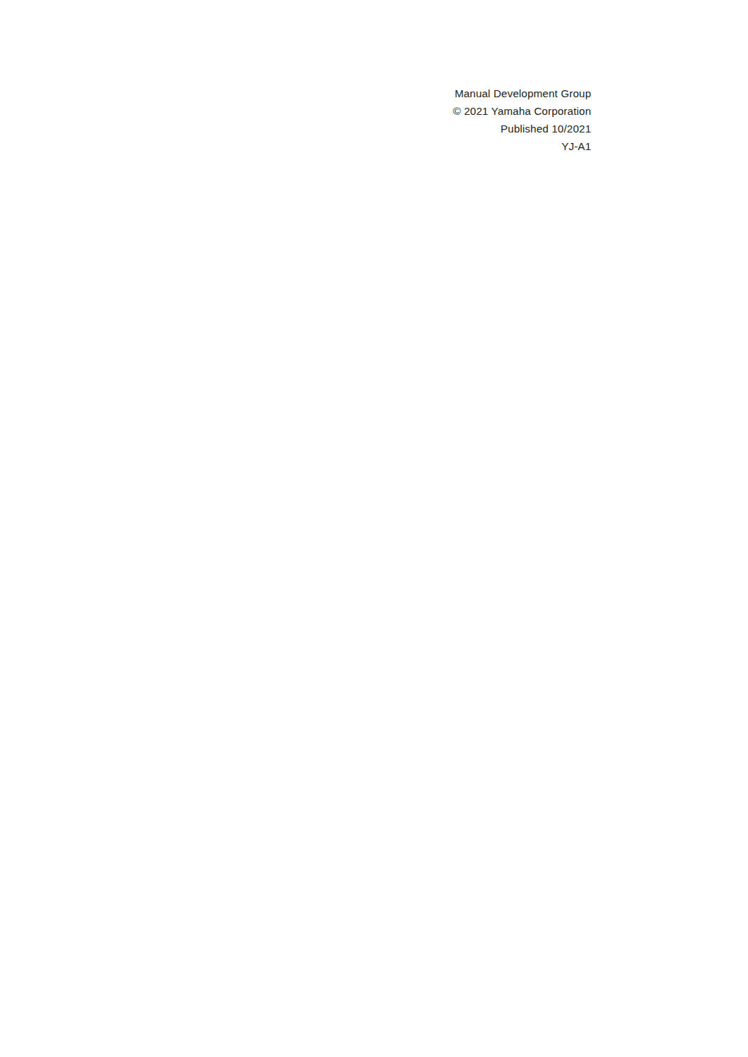Manual Development Group
© 2021 Yamaha Corporation
Published 10/2021
YJ-A1